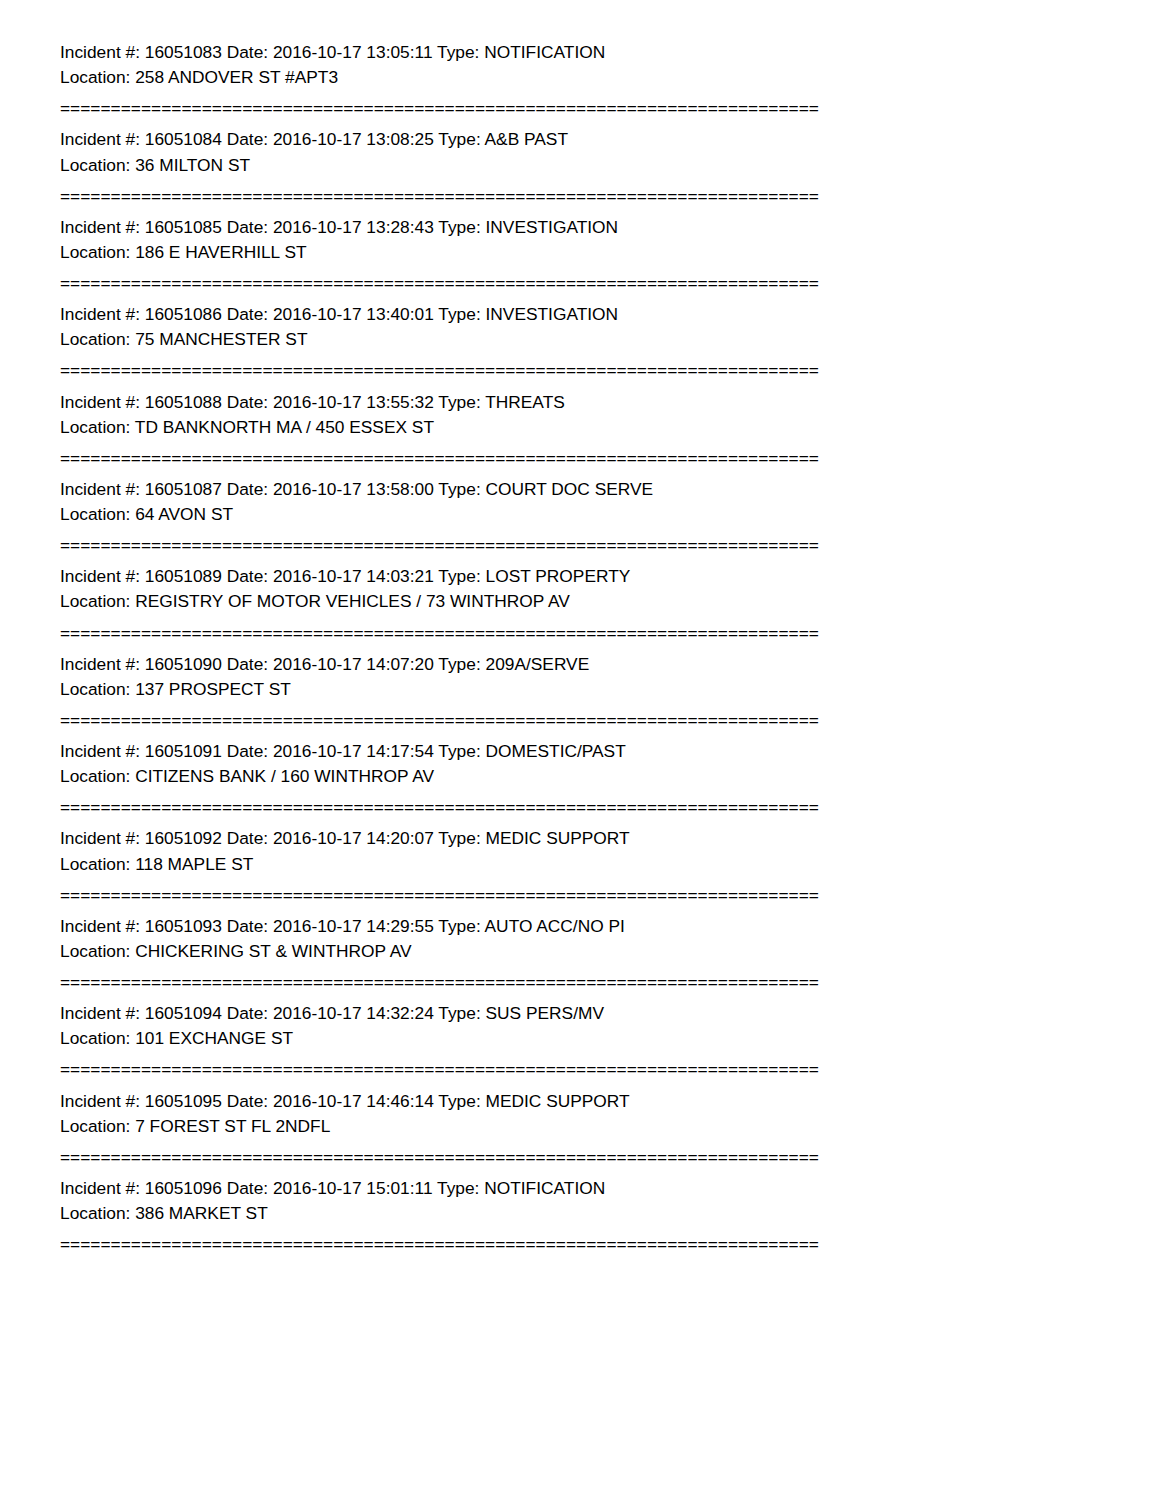Incident #: 16051083 Date: 2016-10-17 13:05:11 Type: NOTIFICATION
Location: 258 ANDOVER ST #APT3
===========================================================================
Incident #: 16051084 Date: 2016-10-17 13:08:25 Type: A&B PAST
Location: 36 MILTON ST
===========================================================================
Incident #: 16051085 Date: 2016-10-17 13:28:43 Type: INVESTIGATION
Location: 186 E HAVERHILL ST
===========================================================================
Incident #: 16051086 Date: 2016-10-17 13:40:01 Type: INVESTIGATION
Location: 75 MANCHESTER ST
===========================================================================
Incident #: 16051088 Date: 2016-10-17 13:55:32 Type: THREATS
Location: TD BANKNORTH MA / 450 ESSEX ST
===========================================================================
Incident #: 16051087 Date: 2016-10-17 13:58:00 Type: COURT DOC SERVE
Location: 64 AVON ST
===========================================================================
Incident #: 16051089 Date: 2016-10-17 14:03:21 Type: LOST PROPERTY
Location: REGISTRY OF MOTOR VEHICLES / 73 WINTHROP AV
===========================================================================
Incident #: 16051090 Date: 2016-10-17 14:07:20 Type: 209A/SERVE
Location: 137 PROSPECT ST
===========================================================================
Incident #: 16051091 Date: 2016-10-17 14:17:54 Type: DOMESTIC/PAST
Location: CITIZENS BANK / 160 WINTHROP AV
===========================================================================
Incident #: 16051092 Date: 2016-10-17 14:20:07 Type: MEDIC SUPPORT
Location: 118 MAPLE ST
===========================================================================
Incident #: 16051093 Date: 2016-10-17 14:29:55 Type: AUTO ACC/NO PI
Location: CHICKERING ST & WINTHROP AV
===========================================================================
Incident #: 16051094 Date: 2016-10-17 14:32:24 Type: SUS PERS/MV
Location: 101 EXCHANGE ST
===========================================================================
Incident #: 16051095 Date: 2016-10-17 14:46:14 Type: MEDIC SUPPORT
Location: 7 FOREST ST FL 2NDFL
===========================================================================
Incident #: 16051096 Date: 2016-10-17 15:01:11 Type: NOTIFICATION
Location: 386 MARKET ST
===========================================================================